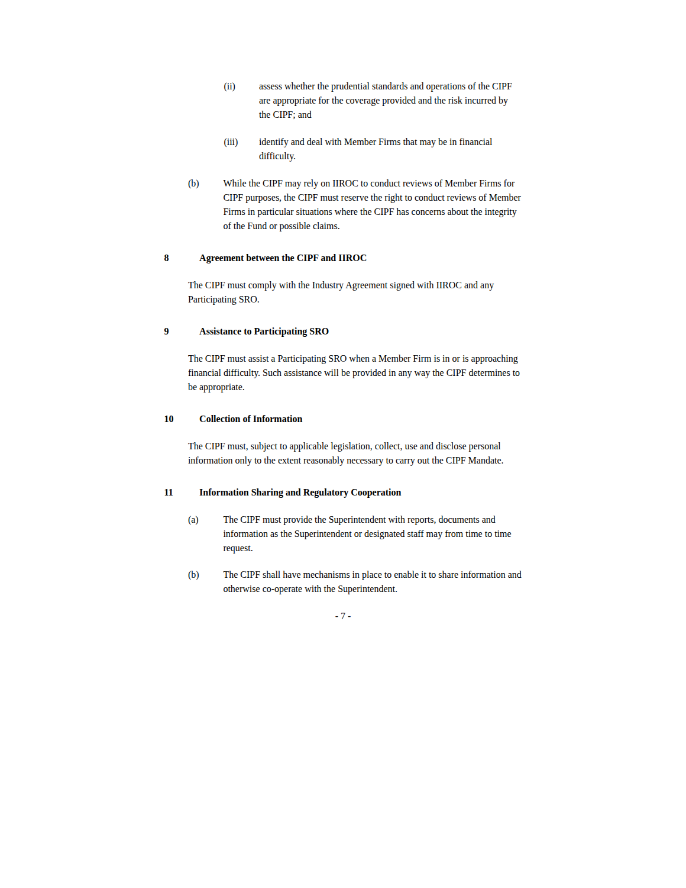(ii)
assess whether the prudential standards and operations of the CIPF are appropriate for the coverage provided and the risk incurred by the CIPF; and
(iii)
identify and deal with Member Firms that may be in financial difficulty.
(b)
While the CIPF may rely on IIROC to conduct reviews of Member Firms for CIPF purposes, the CIPF must reserve the right to conduct reviews of Member Firms in particular situations where the CIPF has concerns about the integrity of the Fund or possible claims.
8
Agreement between the CIPF and IIROC
The CIPF must comply with the Industry Agreement signed with IIROC and any Participating SRO.
9
Assistance to Participating SRO
The CIPF must assist a Participating SRO when a Member Firm is in or is approaching financial difficulty. Such assistance will be provided in any way the CIPF determines to be appropriate.
10
Collection of Information
The CIPF must, subject to applicable legislation, collect, use and disclose personal information only to the extent reasonably necessary to carry out the CIPF Mandate.
11
Information Sharing and Regulatory Cooperation
(a)
The CIPF must provide the Superintendent with reports, documents and information as the Superintendent or designated staff may from time to time request.
(b)
The CIPF shall have mechanisms in place to enable it to share information and otherwise co-operate with the Superintendent.
- 7 -